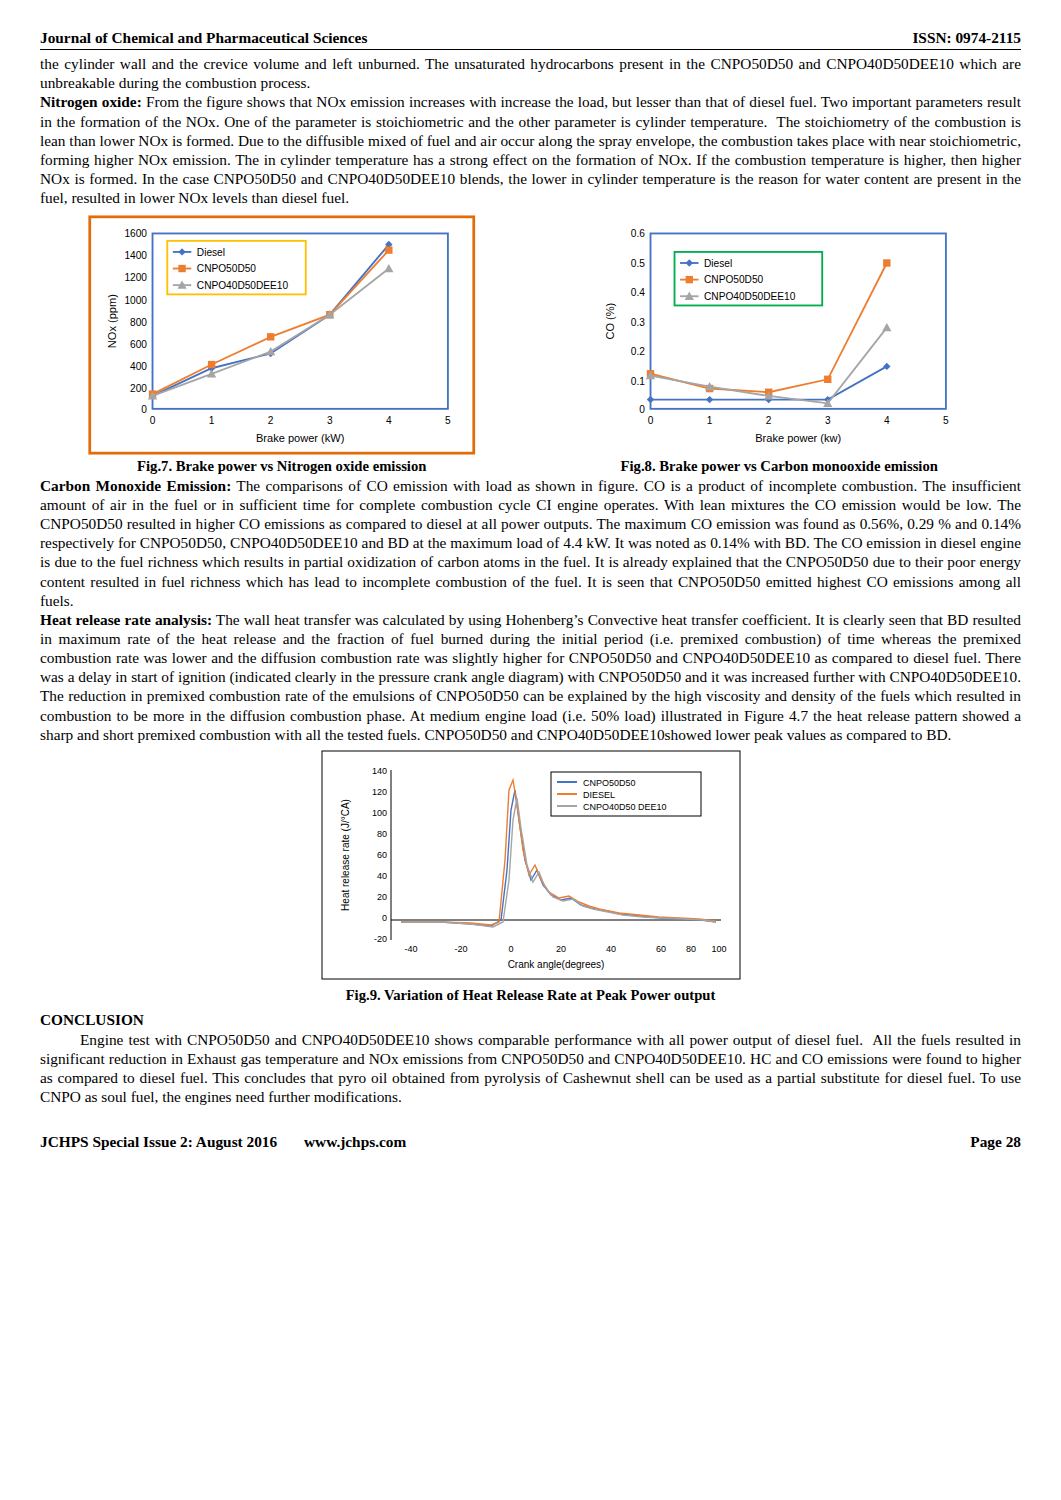Journal of Chemical and Pharmaceutical Sciences ISSN: 0974-2115
the cylinder wall and the crevice volume and left unburned. The unsaturated hydrocarbons present in the CNPO50D50 and CNPO40D50DEE10 which are unbreakable during the combustion process.
Nitrogen oxide: From the figure shows that NOx emission increases with increase the load, but lesser than that of diesel fuel. Two important parameters result in the formation of the NOx. One of the parameter is stoichiometric and the other parameter is cylinder temperature. The stoichiometry of the combustion is lean than lower NOx is formed. Due to the diffusible mixed of fuel and air occur along the spray envelope, the combustion takes place with near stoichiometric, forming higher NOx emission. The in cylinder temperature has a strong effect on the formation of NOx. If the combustion temperature is higher, then higher NOx is formed. In the case CNPO50D50 and CNPO40D50DEE10 blends, the lower in cylinder temperature is the reason for water content are present in the fuel, resulted in lower NOx levels than diesel fuel.
1600 1400 1200 1000 800 600 400 200 0 0 1 2 3 4 5 Brake power (kW) NOx (ppm) Diesel CNPO50D50 CNPO40D50DEE10
Fig.7. Brake power vs Nitrogen oxide emission
0.6 0.5 0.4 0.3 0.2 0.1 0 0 1 2 3 4 5 Brake power (kw) CO (%) Diesel CNPO50D50 CNPO40D50DEE10
Fig.8. Brake power vs Carbon monooxide emission
Carbon Monoxide Emission: The comparisons of CO emission with load as shown in figure. CO is a product of incomplete combustion. The insufficient amount of air in the fuel or in sufficient time for complete combustion cycle CI engine operates. With lean mixtures the CO emission would be low. The CNPO50D50 resulted in higher CO emissions as compared to diesel at all power outputs. The maximum CO emission was found as 0.56%, 0.29 % and 0.14% respectively for CNPO50D50, CNPO40D50DEE10 and BD at the maximum load of 4.4 kW. It was noted as 0.14% with BD. The CO emission in diesel engine is due to the fuel richness which results in partial oxidization of carbon atoms in the fuel. It is already explained that the CNPO50D50 due to their poor energy content resulted in fuel richness which has lead to incomplete combustion of the fuel. It is seen that CNPO50D50 emitted highest CO emissions among all fuels.
Heat release rate analysis: The wall heat transfer was calculated by using Hohenberg’s Convective heat transfer coefficient. It is clearly seen that BD resulted in maximum rate of the heat release and the fraction of fuel burned during the initial period (i.e. premixed combustion) of time whereas the premixed combustion rate was lower and the diffusion combustion rate was slightly higher for CNPO50D50 and CNPO40D50DEE10 as compared to diesel fuel. There was a delay in start of ignition (indicated clearly in the pressure crank angle diagram) with CNPO50D50 and it was increased further with CNPO40D50DEE10. The reduction in premixed combustion rate of the emulsions of CNPO50D50 can be explained by the high viscosity and density of the fuels which resulted in combustion to be more in the diffusion combustion phase. At medium engine load (i.e. 50% load) illustrated in Figure 4.7 the heat release pattern showed a sharp and short premixed combustion with all the tested fuels. CNPO50D50 and CNPO40D50DEE10showed lower peak values as compared to BD.
140 120 100 80 60 40 20 0 -20 -40 -20 0 20 40 60 80 100 Crank angle(degrees) Heat release rate (J/°CA) CNPO50D50 DIESEL CNPO40D50 DEE10
Fig.9. Variation of Heat Release Rate at Peak Power output
CONCLUSION
Engine test with CNPO50D50 and CNPO40D50DEE10 shows comparable performance with all power output of diesel fuel. All the fuels resulted in significant reduction in Exhaust gas temperature and NOx emissions from CNPO50D50 and CNPO40D50DEE10. HC and CO emissions were found to higher as compared to diesel fuel. This concludes that pyro oil obtained from pyrolysis of Cashewnut shell can be used as a partial substitute for diesel fuel. To use CNPO as soul fuel, the engines need further modifications.
JCHPS Special Issue 2: August 2016 www.jchps.com Page 28